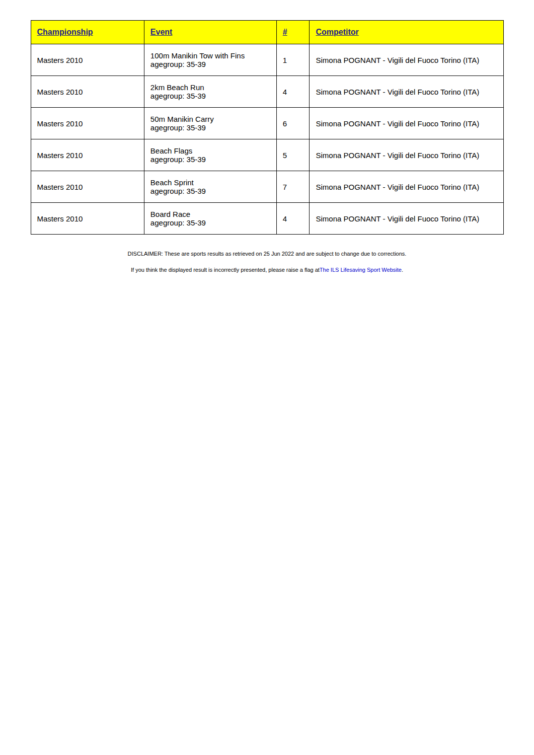| Championship | Event | # | Competitor |
| --- | --- | --- | --- |
| Masters 2010 | 100m Manikin Tow with Fins agegroup: 35-39 | 1 | Simona POGNANT - Vigili del Fuoco Torino (ITA) |
| Masters 2010 | 2km Beach Run agegroup: 35-39 | 4 | Simona POGNANT - Vigili del Fuoco Torino (ITA) |
| Masters 2010 | 50m Manikin Carry agegroup: 35-39 | 6 | Simona POGNANT - Vigili del Fuoco Torino (ITA) |
| Masters 2010 | Beach Flags agegroup: 35-39 | 5 | Simona POGNANT - Vigili del Fuoco Torino (ITA) |
| Masters 2010 | Beach Sprint agegroup: 35-39 | 7 | Simona POGNANT - Vigili del Fuoco Torino (ITA) |
| Masters 2010 | Board Race agegroup: 35-39 | 4 | Simona POGNANT - Vigili del Fuoco Torino (ITA) |
DISCLAIMER: These are sports results as retrieved on 25 Jun 2022 and are subject to change due to corrections.
If you think the displayed result is incorrectly presented, please raise a flag atThe ILS Lifesaving Sport Website.